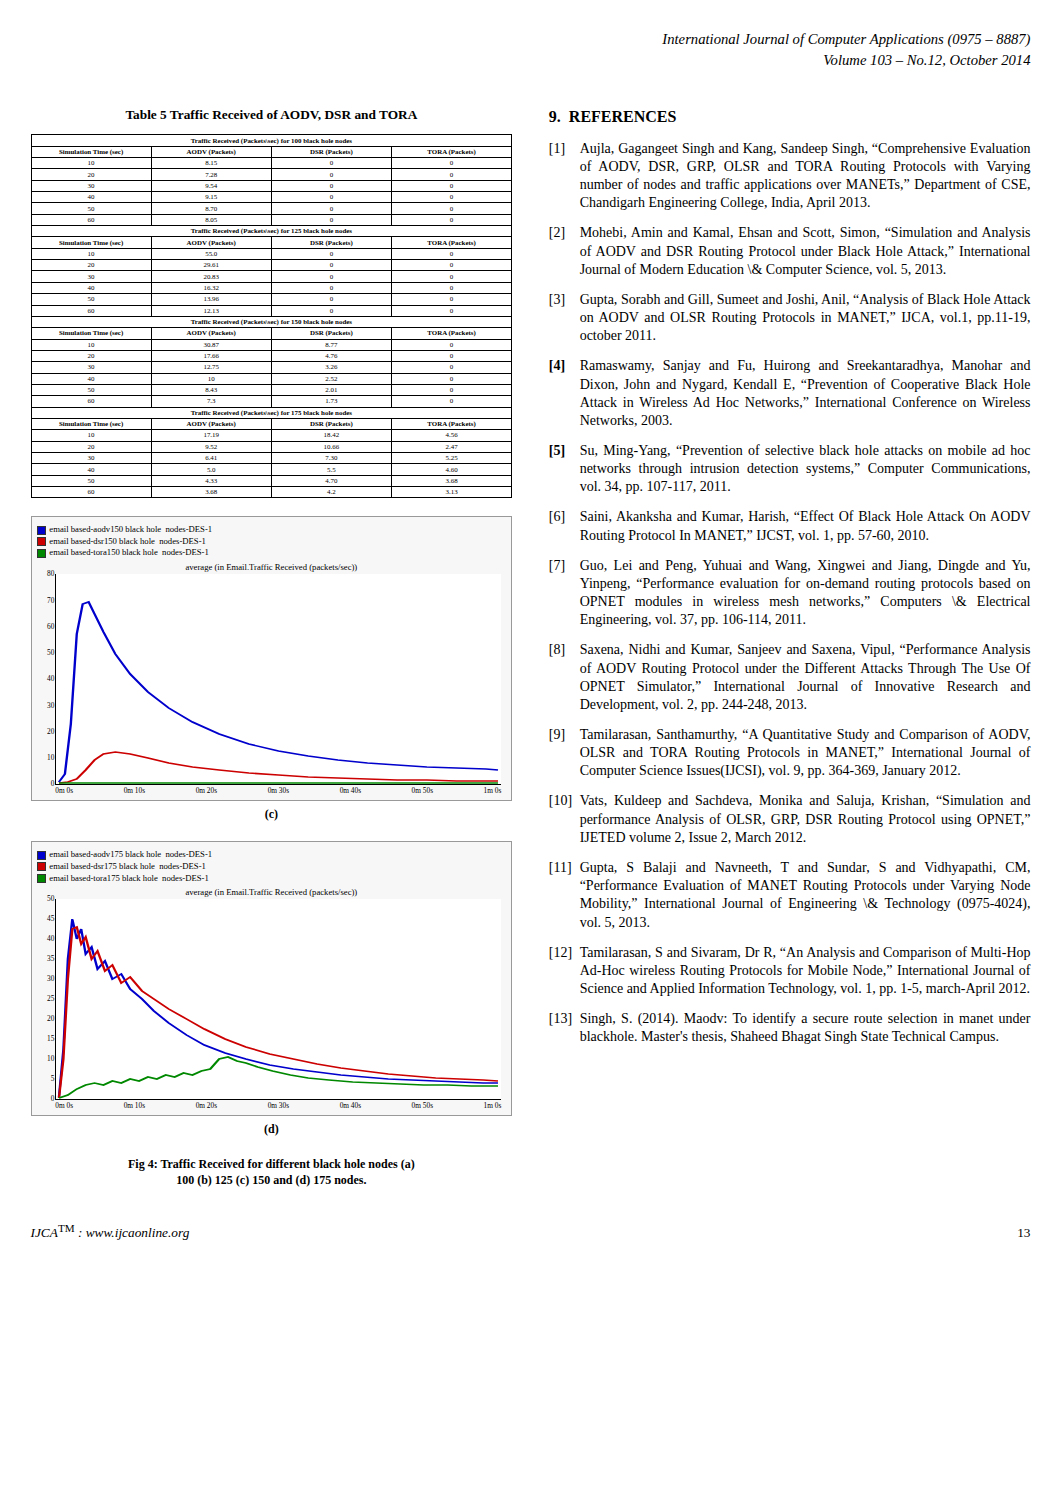International Journal of Computer Applications (0975 – 8887)
Volume 103 – No.12, October 2014
Table 5 Traffic Received of AODV, DSR and TORA
| Traffic Received (Packets\sec) for 100 black hole nodes |
| --- |
| Simulation Time (sec) | AODV (Packets) | DSR (Packets) | TORA (Packets) |
| 10 | 8.15 | 0 | 0 |
| 20 | 7.28 | 0 | 0 |
| 30 | 9.54 | 0 | 0 |
| 40 | 9.15 | 0 | 0 |
| 50 | 8.70 | 0 | 0 |
| 60 | 8.05 | 0 | 0 |
| Traffic Received (Packets\sec) for 125 black hole nodes |
| Simulation Time (sec) | AODV (Packets) | DSR (Packets) | TORA (Packets) |
| 10 | 55.0 | 0 | 0 |
| 20 | 29.61 | 0 | 0 |
| 30 | 20.83 | 0 | 0 |
| 40 | 16.32 | 0 | 0 |
| 50 | 13.96 | 0 | 0 |
| 60 | 12.13 | 0 | 0 |
| Traffic Received (Packets\sec) for 150 black hole nodes |
| Simulation Time (sec) | AODV (Packets) | DSR (Packets) | TORA (Packets) |
| 10 | 30.87 | 8.77 | 0 |
| 20 | 17.66 | 4.76 | 0 |
| 30 | 12.75 | 3.26 | 0 |
| 40 | 10 | 2.52 | 0 |
| 50 | 8.43 | 2.01 | 0 |
| 60 | 7.3 | 1.73 | 0 |
| Traffic Received (Packets\sec) for 175 black hole nodes |
| Simulation Time (sec) | AODV (Packets) | DSR (Packets) | TORA (Packets) |
| 10 | 17.19 | 18.42 | 4.56 |
| 20 | 9.52 | 10.66 | 2.47 |
| 30 | 6.41 | 7.30 | 5.25 |
| 40 | 5.0 | 5.5 | 4.60 |
| 50 | 4.33 | 4.70 | 3.68 |
| 60 | 3.68 | 4.2 | 3.13 |
email based-aodv150 black hole nodes-DES-1
email based-dsr150 black hole nodes-DES-1
email based-tora150 black hole nodes-DES-1
average (in Email.Traffic Received (packets/sec))
80 70 60 50 40 30 20 10 0
0m 0s 0m 10s 0m 20s 0m 30s 0m 40s 0m 50s 1m 0s
(c)
email based-aodv175 black hole nodes-DES-1
email based-dsr175 black hole nodes-DES-1
email based-tora175 black hole nodes-DES-1
average (in Email.Traffic Received (packets/sec))
50 45 40 35 30 25 20 15 10 5 0
0m 0s 0m 10s 0m 20s 0m 30s 0m 40s 0m 50s 1m 0s
(d)
Fig 4: Traffic Received for different black hole nodes (a)
100 (b) 125 (c) 150 and (d) 175 nodes.
9. REFERENCES
[1] Aujla, Gagangeet Singh and Kang, Sandeep Singh, “Comprehensive Evaluation of AODV, DSR, GRP, OLSR and TORA Routing Protocols with Varying number of nodes and traffic applications over MANETs,” Department of CSE, Chandigarh Engineering College, India, April 2013.
[2] Mohebi, Amin and Kamal, Ehsan and Scott, Simon, “Simulation and Analysis of AODV and DSR Routing Protocol under Black Hole Attack,” International Journal of Modern Education \& Computer Science, vol. 5, 2013.
[3] Gupta, Sorabh and Gill, Sumeet and Joshi, Anil, “Analysis of Black Hole Attack on AODV and OLSR Routing Protocols in MANET,” IJCA, vol.1, pp.11-19, october 2011.
[4] Ramaswamy, Sanjay and Fu, Huirong and Sreekantaradhya, Manohar and Dixon, John and Nygard, Kendall E, “Prevention of Cooperative Black Hole Attack in Wireless Ad Hoc Networks,” International Conference on Wireless Networks, 2003.
[5] Su, Ming-Yang, “Prevention of selective black hole attacks on mobile ad hoc networks through intrusion detection systems,” Computer Communications, vol. 34, pp. 107-117, 2011.
[6] Saini, Akanksha and Kumar, Harish, “Effect Of Black Hole Attack On AODV Routing Protocol In MANET,” IJCST, vol. 1, pp. 57-60, 2010.
[7] Guo, Lei and Peng, Yuhuai and Wang, Xingwei and Jiang, Dingde and Yu, Yinpeng, “Performance evaluation for on-demand routing protocols based on OPNET modules in wireless mesh networks,” Computers \& Electrical Engineering, vol. 37, pp. 106-114, 2011.
[8] Saxena, Nidhi and Kumar, Sanjeev and Saxena, Vipul, “Performance Analysis of AODV Routing Protocol under the Different Attacks Through The Use Of OPNET Simulator,” International Journal of Innovative Research and Development, vol. 2, pp. 244-248, 2013.
[9] Tamilarasan, Santhamurthy, “A Quantitative Study and Comparison of AODV, OLSR and TORA Routing Protocols in MANET,” International Journal of Computer Science Issues(IJCSI), vol. 9, pp. 364-369, January 2012.
[10] Vats, Kuldeep and Sachdeva, Monika and Saluja, Krishan, “Simulation and performance Analysis of OLSR, GRP, DSR Routing Protocol using OPNET,” IJETED volume 2, Issue 2, March 2012.
[11] Gupta, S Balaji and Navneeth, T and Sundar, S and Vidhyapathi, CM, “Performance Evaluation of MANET Routing Protocols under Varying Node Mobility,” International Journal of Engineering \& Technology (0975-4024), vol. 5, 2013.
[12] Tamilarasan, S and Sivaram, Dr R, “An Analysis and Comparison of Multi-Hop Ad-Hoc wireless Routing Protocols for Mobile Node,” International Journal of Science and Applied Information Technology, vol. 1, pp. 1-5, march-April 2012.
[13] Singh, S. (2014). Maodv: To identify a secure route selection in manet under blackhole. Master's thesis, Shaheed Bhagat Singh State Technical Campus.
IJCATM : www.ijcaonline.org
13